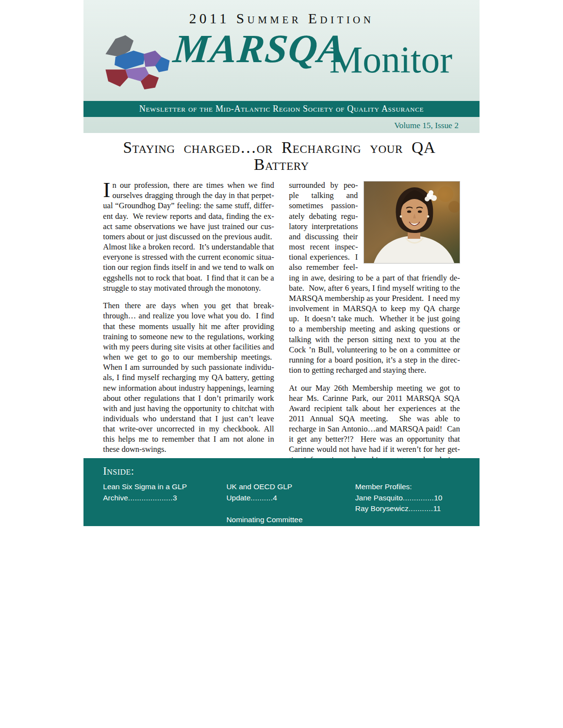2011 Summer Edition
MARSQA Monitor
Newsletter of the Mid-Atlantic Region Society of Quality Assurance
Volume 15, Issue 2
Staying charged…or Recharging your QA Battery
In our profession, there are times when we find ourselves dragging through the day in that perpetual “Groundhog Day” feeling: the same stuff, different day. We review reports and data, finding the exact same observations we have just trained our customers about or just discussed on the previous audit. Almost like a broken record. It’s understandable that everyone is stressed with the current economic situation our region finds itself in and we tend to walk on eggshells not to rock that boat. I find that it can be a struggle to stay motivated through the monotony.
Then there are days when you get that breakthrough… and realize you love what you do. I find that these moments usually hit me after providing training to someone new to the regulations, working with my peers during site visits at other facilities and when we get to go to our membership meetings. When I am surrounded by such passionate individuals, I find myself recharging my QA battery, getting new information about industry happenings, learning about other regulations that I don’t primarily work with and just having the opportunity to chitchat with individuals who understand that I just can’t leave that write-over uncorrected in my checkbook. All this helps me to remember that I am not alone in these down-swings.
I love having the opportunity to work with QA individuals that I respect so much that I never would have met if it were not for my involvement in MARSQA and SQA. I remember my first MARSQA meeting and how I felt so nervous being
surrounded by people talking and sometimes passionately debating regulatory interpretations and discussing their most recent inspectional experiences. I also remember feeling in awe, desiring to be a part of that friendly debate. Now, after 6 years, I find myself writing to the MARSQA membership as your President. I need my involvement in MARSQA to keep my QA charge up. It doesn’t take much. Whether it be just going to a membership meeting and asking questions or talking with the person sitting next to you at the Cock ’n Bull, volunteering to be on a committee or running for a board position, it’s a step in the direction to getting recharged and staying there.
At our May 26th Membership meeting we got to hear Ms. Carinne Park, our 2011 MARSQA SQA Award recipient talk about her experiences at the 2011 Annual SQA meeting. She was able to recharge in San Antonio…and MARSQA paid! Can it get any better?!? Here was an opportunity that Carinne would not have had if it weren’t for her getting information and reaching out to our board via a letter. We have this AMAZING award to help our members “recharge” and network with other QA professionals. Our RQAP Award was also established to help enable
continued on Page 2
Inside:
Lean Six Sigma in a GLP
Archive.................... 3
UK and OECD GLP Update.......... 4
Nominating Committee Update..... 8
Member Profiles:
Jane Pasquito.............. 10
Ray Borysewicz........... 11